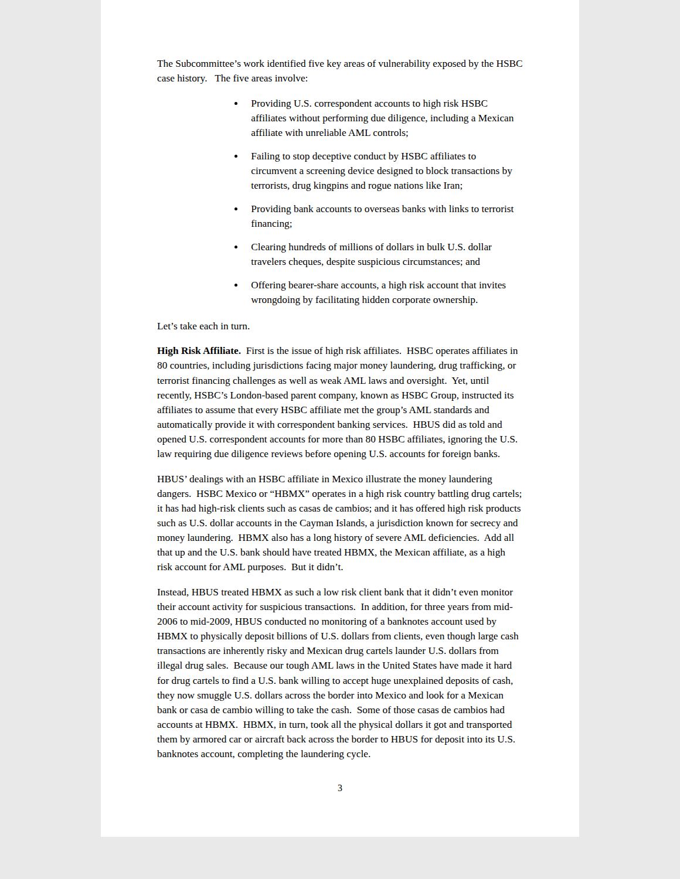The Subcommittee’s work identified five key areas of vulnerability exposed by the HSBC case history. The five areas involve:
Providing U.S. correspondent accounts to high risk HSBC affiliates without performing due diligence, including a Mexican affiliate with unreliable AML controls;
Failing to stop deceptive conduct by HSBC affiliates to circumvent a screening device designed to block transactions by terrorists, drug kingpins and rogue nations like Iran;
Providing bank accounts to overseas banks with links to terrorist financing;
Clearing hundreds of millions of dollars in bulk U.S. dollar travelers cheques, despite suspicious circumstances; and
Offering bearer-share accounts, a high risk account that invites wrongdoing by facilitating hidden corporate ownership.
Let’s take each in turn.
High Risk Affiliate. First is the issue of high risk affiliates. HSBC operates affiliates in 80 countries, including jurisdictions facing major money laundering, drug trafficking, or terrorist financing challenges as well as weak AML laws and oversight. Yet, until recently, HSBC’s London-based parent company, known as HSBC Group, instructed its affiliates to assume that every HSBC affiliate met the group’s AML standards and automatically provide it with correspondent banking services. HBUS did as told and opened U.S. correspondent accounts for more than 80 HSBC affiliates, ignoring the U.S. law requiring due diligence reviews before opening U.S. accounts for foreign banks.
HBUS’ dealings with an HSBC affiliate in Mexico illustrate the money laundering dangers. HSBC Mexico or “HBMX” operates in a high risk country battling drug cartels; it has had high-risk clients such as casas de cambios; and it has offered high risk products such as U.S. dollar accounts in the Cayman Islands, a jurisdiction known for secrecy and money laundering. HBMX also has a long history of severe AML deficiencies. Add all that up and the U.S. bank should have treated HBMX, the Mexican affiliate, as a high risk account for AML purposes. But it didn’t.
Instead, HBUS treated HBMX as such a low risk client bank that it didn’t even monitor their account activity for suspicious transactions. In addition, for three years from mid-2006 to mid-2009, HBUS conducted no monitoring of a banknotes account used by HBMX to physically deposit billions of U.S. dollars from clients, even though large cash transactions are inherently risky and Mexican drug cartels launder U.S. dollars from illegal drug sales. Because our tough AML laws in the United States have made it hard for drug cartels to find a U.S. bank willing to accept huge unexplained deposits of cash, they now smuggle U.S. dollars across the border into Mexico and look for a Mexican bank or casa de cambio willing to take the cash. Some of those casas de cambios had accounts at HBMX. HBMX, in turn, took all the physical dollars it got and transported them by armored car or aircraft back across the border to HBUS for deposit into its U.S. banknotes account, completing the laundering cycle.
3